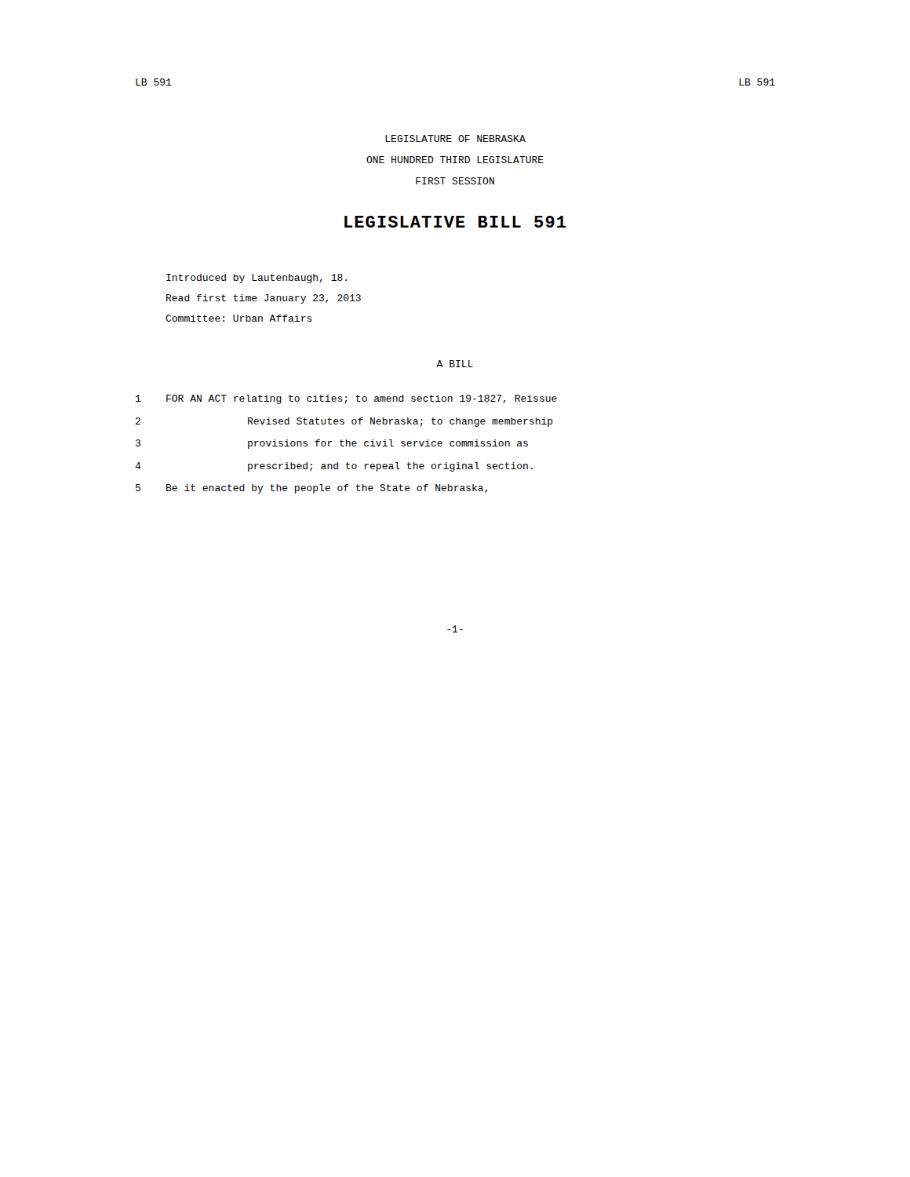LB 591 LB 591
LEGISLATURE OF NEBRASKA
ONE HUNDRED THIRD LEGISLATURE
FIRST SESSION
LEGISLATIVE BILL 591
Introduced by Lautenbaugh, 18.
Read first time January 23, 2013
Committee: Urban Affairs
A BILL
| 1 | FOR AN ACT relating to cities; to amend section 19-1827, Reissue |
| 2 | Revised Statutes of Nebraska; to change membership |
| 3 | provisions for the civil service commission as |
| 4 | prescribed; and to repeal the original section. |
| 5 | Be it enacted by the people of the State of Nebraska, |
-1-